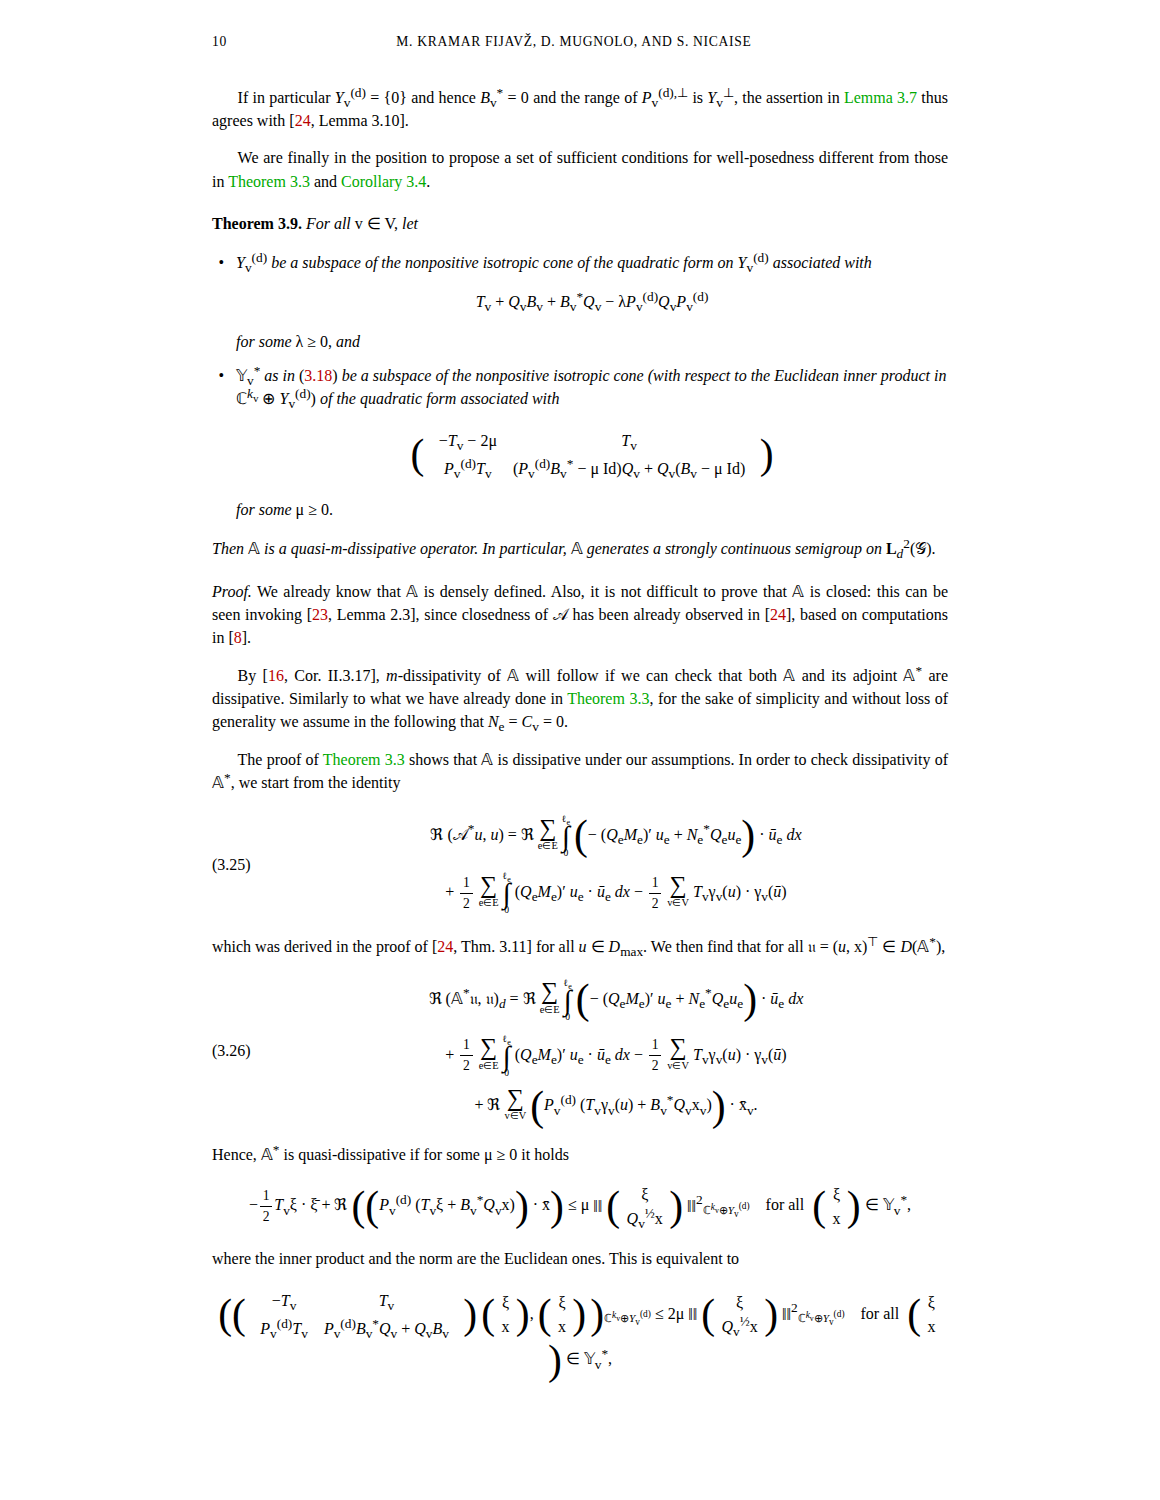10 M. Kramar Fijavž, D. Mugnolo, and S. Nicaise
If in particular Yv(d) = {0} and hence Bv* = 0 and the range of Pv(d),⊥ is Yv⊥, the assertion in Lemma 3.7 thus agrees with [24, Lemma 3.10].
We are finally in the position to propose a set of sufficient conditions for well-posedness different from those in Theorem 3.3 and Corollary 3.4.
Theorem 3.9. For all v ∈ V, let
Yv(d) be a subspace of the nonpositive isotropic cone of the quadratic form on Yv(d) associated with
Tv + QvBv + Bv*Qv − λPv(d)QvPv(d)
for some λ ≥ 0, and
𝕐v* as in (3.18) be a subspace of the nonpositive isotropic cone (with respect to the Euclidean inner product in ℂkv ⊕ Yv(d)) of the quadratic form associated with
(
| − T v − 2μ | T v |
| P v (d) T v | ( P v (d) B v * − μ Id) Q v + Q v ( B v − μ Id) |
)
for some μ ≥ 0.
Then 𝔸 is a quasi-m-dissipative operator. In particular, 𝔸 generates a strongly continuous semigroup on Ld2(𝒢).
Proof. We already know that 𝔸 is densely defined. Also, it is not difficult to prove that 𝔸 is closed: this can be seen invoking [23, Lemma 2.3], since closedness of 𝒜 has been already observed in [24], based on computations in [8].
By [16, Cor. II.3.17], m-dissipativity of 𝔸 will follow if we can check that both 𝔸 and its adjoint 𝔸* are dissipative. Similarly to what we have already done in Theorem 3.3, for the sake of simplicity and without loss of generality we assume in the following that Ne = Cv = 0.
The proof of Theorem 3.3 shows that 𝔸 is dissipative under our assumptions. In order to check dissipativity of 𝔸*, we start from the identity
(3.25)
ℜ (𝒜*u, u) = ℜ ∑e∈E ℓe∫0 (− (QeMe)′ ue + Ne*Qeue) · ūe dx
+ 12 ∑e∈E ℓe∫0 (QeMe)′ ue · ūe dx − 12 ∑v∈V Tvγv(u) · γv(ū)
which was derived in the proof of [24, Thm. 3.11] for all u ∈ Dmax. We then find that for all 𝔲 = (u, x)⊤ ∈ D(𝔸*),
(3.26)
ℜ (𝔸*𝔲, 𝔲)d = ℜ ∑e∈E ℓe∫0 (− (QeMe)′ ue + Ne*Qeue) · ūe dx
+ 12 ∑e∈E ℓe∫0 (QeMe)′ ue · ūe dx − 12 ∑v∈V Tvγv(u) · γv(ū)
+ ℜ ∑v∈V (Pv(d) (Tvγv(u) + Bv*Qvxv)) · x̄v.
Hence, 𝔸* is quasi-dissipative if for some μ ≥ 0 it holds
−12 Tvξ · ξ̄ + ℜ ((Pv(d) (Tvξ + Bv*Qvx)) · x̄) ≤ μ ‖‖ (
| ξ |
| Q v ½ x |
) ‖‖2ℂkv⊕Yv(d) for all (
| ξ |
| x |
) ∈ 𝕐v*,
where the inner product and the norm are the Euclidean ones. This is equivalent to
((
| − T v | T v |
| P v (d) T v | P v (d) B v * Q v + Q v B v |
) (
| ξ |
| x |
), (
| ξ |
| x |
) )ℂkv⊕Yv(d) ≤ 2μ ‖‖ (
| ξ |
| Q v ½ x |
) ‖‖2ℂkv⊕Yv(d) for all (
| ξ |
| x |
) ∈ 𝕐v*,